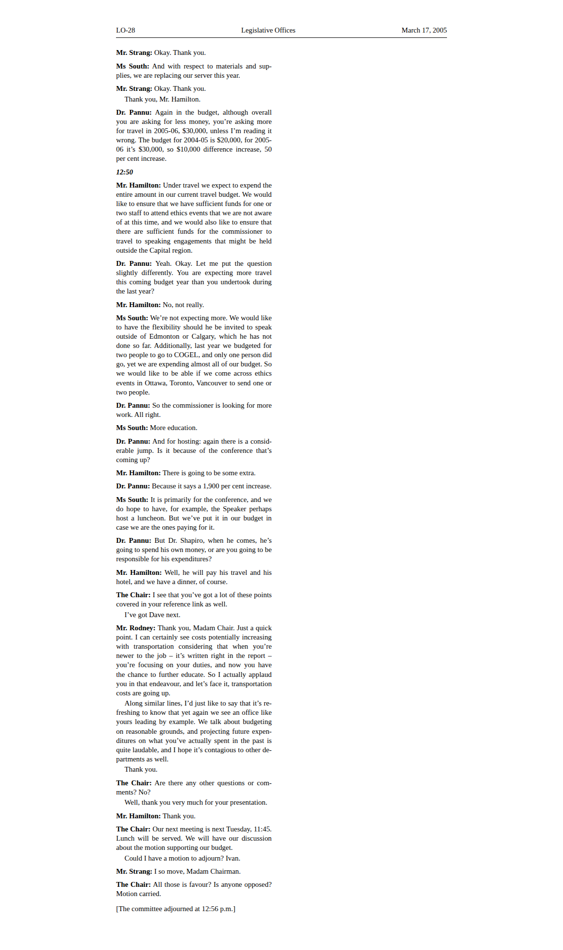LO-28 Legislative Offices March 17, 2005
Mr. Strang: Okay. Thank you.
Ms South: And with respect to materials and supplies, we are replacing our server this year.
Mr. Strang: Okay. Thank you.
Thank you, Mr. Hamilton.
Dr. Pannu: Again in the budget, although overall you are asking for less money, you’re asking more for travel in 2005-06, $30,000, unless I’m reading it wrong. The budget for 2004-05 is $20,000, for 2005-06 it’s $30,000, so $10,000 difference increase, 50 per cent increase.
12:50
Mr. Hamilton: Under travel we expect to expend the entire amount in our current travel budget. We would like to ensure that we have sufficient funds for one or two staff to attend ethics events that we are not aware of at this time, and we would also like to ensure that there are sufficient funds for the commissioner to travel to speaking engagements that might be held outside the Capital region.
Dr. Pannu: Yeah. Okay. Let me put the question slightly differently. You are expecting more travel this coming budget year than you undertook during the last year?
Mr. Hamilton: No, not really.
Ms South: We’re not expecting more. We would like to have the flexibility should he be invited to speak outside of Edmonton or Calgary, which he has not done so far. Additionally, last year we budgeted for two people to go to COGEL, and only one person did go, yet we are expending almost all of our budget. So we would like to be able if we come across ethics events in Ottawa, Toronto, Vancouver to send one or two people.
Dr. Pannu: So the commissioner is looking for more work. All right.
Ms South: More education.
Dr. Pannu: And for hosting: again there is a considerable jump. Is it because of the conference that’s coming up?
Mr. Hamilton: There is going to be some extra.
Dr. Pannu: Because it says a 1,900 per cent increase.
Ms South: It is primarily for the conference, and we do hope to have, for example, the Speaker perhaps host a luncheon. But we’ve put it in our budget in case we are the ones paying for it.
Dr. Pannu: But Dr. Shapiro, when he comes, he’s going to spend his own money, or are you going to be responsible for his expenditures?
Mr. Hamilton: Well, he will pay his travel and his hotel, and we have a dinner, of course.
The Chair: I see that you’ve got a lot of these points covered in your reference link as well.
I’ve got Dave next.
Mr. Rodney: Thank you, Madam Chair. Just a quick point. I can certainly see costs potentially increasing with transportation considering that when you’re newer to the job – it’s written right in the report – you’re focusing on your duties, and now you have the chance to further educate. So I actually applaud you in that endeavour, and let’s face it, transportation costs are going up.
Along similar lines, I’d just like to say that it’s refreshing to know that yet again we see an office like yours leading by example. We talk about budgeting on reasonable grounds, and projecting future expenditures on what you’ve actually spent in the past is quite laudable, and I hope it’s contagious to other departments as well.
Thank you.
The Chair: Are there any other questions or comments? No?
Well, thank you very much for your presentation.
Mr. Hamilton: Thank you.
The Chair: Our next meeting is next Tuesday, 11:45. Lunch will be served. We will have our discussion about the motion supporting our budget.
Could I have a motion to adjourn? Ivan.
Mr. Strang: I so move, Madam Chairman.
The Chair: All those is favour? Is anyone opposed? Motion carried.
[The committee adjourned at 12:56 p.m.]